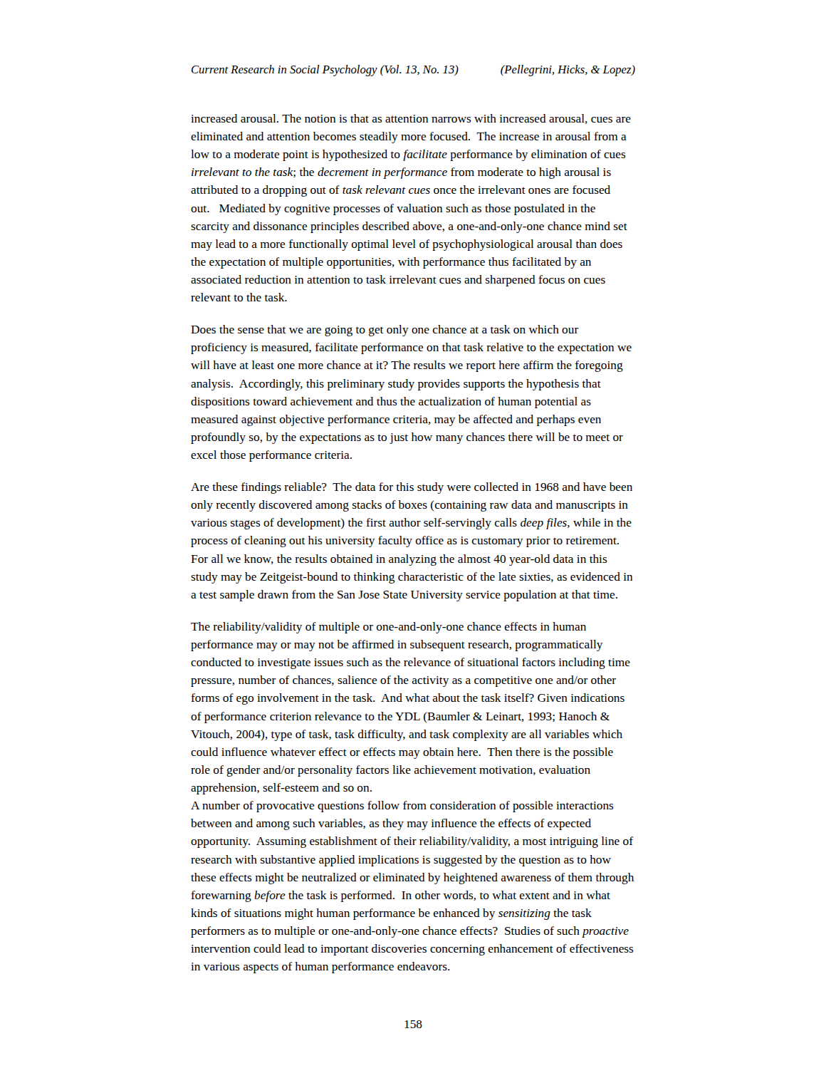Current Research in Social Psychology (Vol. 13, No. 13) (Pellegrini, Hicks, & Lopez)
increased arousal. The notion is that as attention narrows with increased arousal, cues are eliminated and attention becomes steadily more focused. The increase in arousal from a low to a moderate point is hypothesized to facilitate performance by elimination of cues irrelevant to the task; the decrement in performance from moderate to high arousal is attributed to a dropping out of task relevant cues once the irrelevant ones are focused out. Mediated by cognitive processes of valuation such as those postulated in the scarcity and dissonance principles described above, a one-and-only-one chance mind set may lead to a more functionally optimal level of psychophysiological arousal than does the expectation of multiple opportunities, with performance thus facilitated by an associated reduction in attention to task irrelevant cues and sharpened focus on cues relevant to the task.
Does the sense that we are going to get only one chance at a task on which our proficiency is measured, facilitate performance on that task relative to the expectation we will have at least one more chance at it? The results we report here affirm the foregoing analysis. Accordingly, this preliminary study provides supports the hypothesis that dispositions toward achievement and thus the actualization of human potential as measured against objective performance criteria, may be affected and perhaps even profoundly so, by the expectations as to just how many chances there will be to meet or excel those performance criteria.
Are these findings reliable? The data for this study were collected in 1968 and have been only recently discovered among stacks of boxes (containing raw data and manuscripts in various stages of development) the first author self-servingly calls deep files, while in the process of cleaning out his university faculty office as is customary prior to retirement. For all we know, the results obtained in analyzing the almost 40 year-old data in this study may be Zeitgeist-bound to thinking characteristic of the late sixties, as evidenced in a test sample drawn from the San Jose State University service population at that time.
The reliability/validity of multiple or one-and-only-one chance effects in human performance may or may not be affirmed in subsequent research, programmatically conducted to investigate issues such as the relevance of situational factors including time pressure, number of chances, salience of the activity as a competitive one and/or other forms of ego involvement in the task. And what about the task itself? Given indications of performance criterion relevance to the YDL (Baumler & Leinart, 1993; Hanoch & Vitouch, 2004), type of task, task difficulty, and task complexity are all variables which could influence whatever effect or effects may obtain here. Then there is the possible role of gender and/or personality factors like achievement motivation, evaluation apprehension, self-esteem and so on.
A number of provocative questions follow from consideration of possible interactions between and among such variables, as they may influence the effects of expected opportunity. Assuming establishment of their reliability/validity, a most intriguing line of research with substantive applied implications is suggested by the question as to how these effects might be neutralized or eliminated by heightened awareness of them through forewarning before the task is performed. In other words, to what extent and in what kinds of situations might human performance be enhanced by sensitizing the task performers as to multiple or one-and-only-one chance effects? Studies of such proactive intervention could lead to important discoveries concerning enhancement of effectiveness in various aspects of human performance endeavors.
158